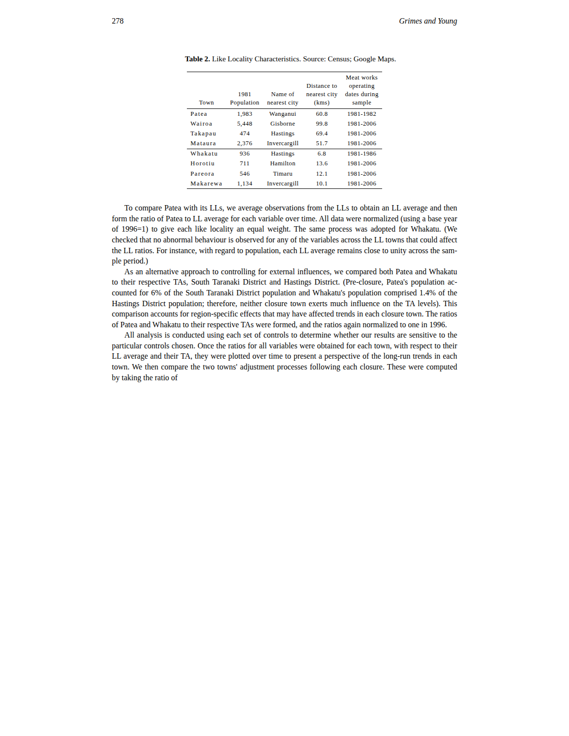278 Grimes and Young
Table 2. Like Locality Characteristics. Source: Census; Google Maps.
| Town | 1981 Population | Name of nearest city | Distance to nearest city (kms) | Meat works operating dates during sample |
| --- | --- | --- | --- | --- |
| Patea | 1,983 | Wanganui | 60.8 | 1981-1982 |
| Wairoa | 5,448 | Gisborne | 99.8 | 1981-2006 |
| Takapau | 474 | Hastings | 69.4 | 1981-2006 |
| Mataura | 2,376 | Invercargill | 51.7 | 1981-2006 |
| Whakatu | 936 | Hastings | 6.8 | 1981-1986 |
| Horotiu | 711 | Hamilton | 13.6 | 1981-2006 |
| Pareora | 546 | Timaru | 12.1 | 1981-2006 |
| Makarewa | 1,134 | Invercargill | 10.1 | 1981-2006 |
To compare Patea with its LLs, we average observations from the LLs to obtain an LL average and then form the ratio of Patea to LL average for each variable over time. All data were normalized (using a base year of 1996=1) to give each like locality an equal weight. The same process was adopted for Whakatu. (We checked that no abnormal behaviour is observed for any of the variables across the LL towns that could affect the LL ratios. For instance, with regard to population, each LL average remains close to unity across the sample period.)
As an alternative approach to controlling for external influences, we compared both Patea and Whakatu to their respective TAs, South Taranaki District and Hastings District. (Pre-closure, Patea's population accounted for 6% of the South Taranaki District population and Whakatu's population comprised 1.4% of the Hastings District population; therefore, neither closure town exerts much influence on the TA levels). This comparison accounts for region-specific effects that may have affected trends in each closure town. The ratios of Patea and Whakatu to their respective TAs were formed, and the ratios again normalized to one in 1996.
All analysis is conducted using each set of controls to determine whether our results are sensitive to the particular controls chosen. Once the ratios for all variables were obtained for each town, with respect to their LL average and their TA, they were plotted over time to present a perspective of the long-run trends in each town. We then compare the two towns' adjustment processes following each closure. These were computed by taking the ratio of